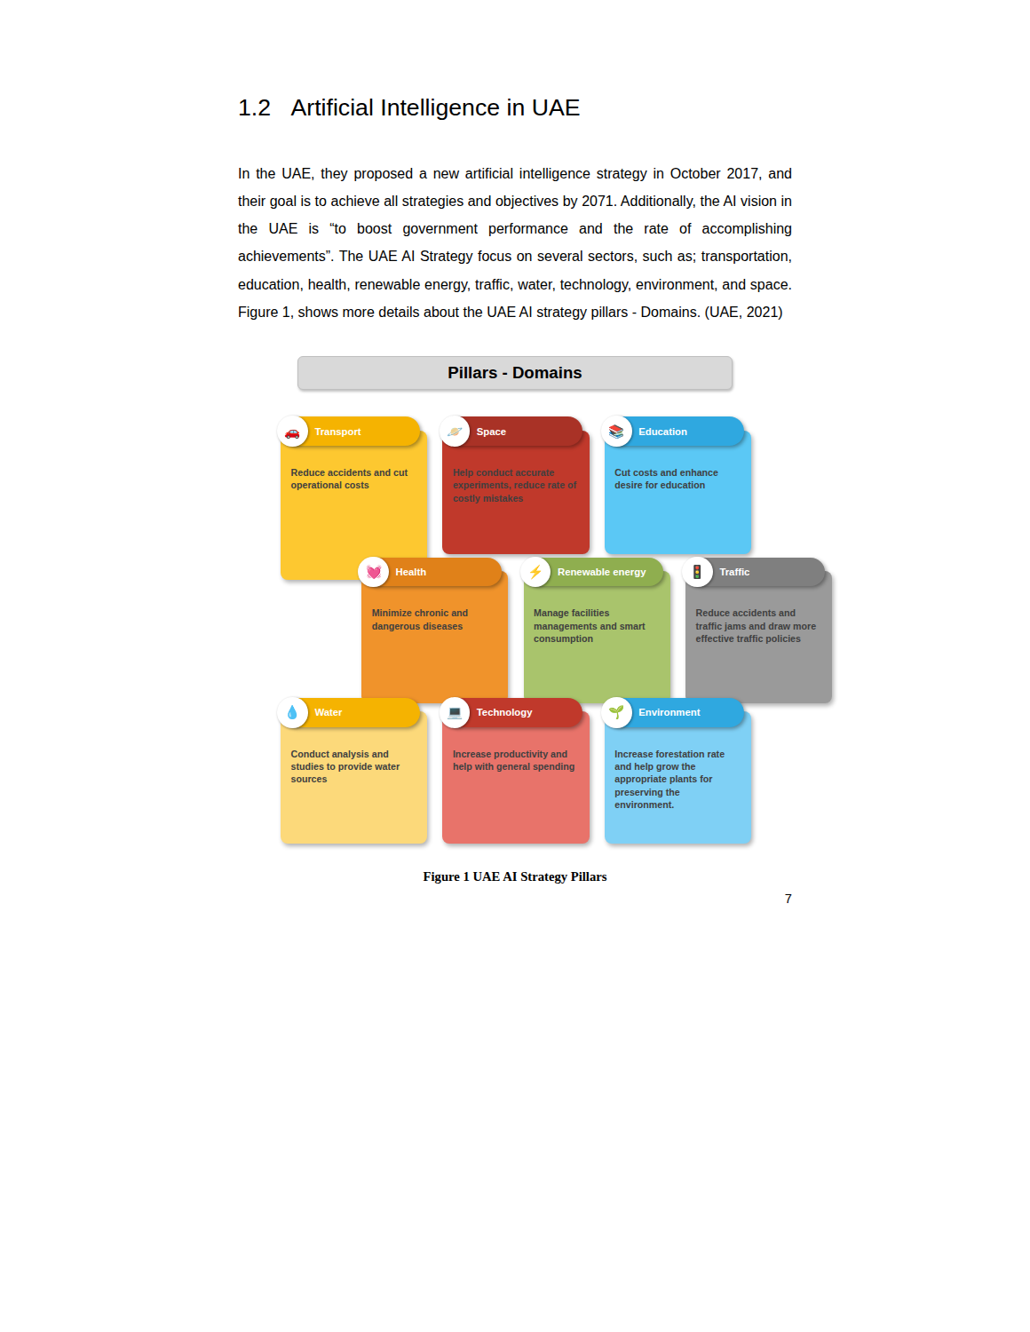1.2 Artificial Intelligence in UAE
In the UAE, they proposed a new artificial intelligence strategy in October 2017, and their goal is to achieve all strategies and objectives by 2071. Additionally, the AI vision in the UAE is “to boost government performance and the rate of accomplishing achievements”. The UAE AI Strategy focus on several sectors, such as; transportation, education, health, renewable energy, traffic, water, technology, environment, and space. Figure 1, shows more details about the UAE AI strategy pillars - Domains. (UAE, 2021)
Pillars - Domains
🚗
Transport
Reduce accidents and cut operational costs
🪐
Space
Help conduct accurate experiments, reduce rate of costly mistakes
📚
Education
Cut costs and enhance desire for education
💓
Health
Minimize chronic and dangerous diseases
⚡
Renewable energy
Manage facilities managements and smart consumption
🚦
Traffic
Reduce accidents and traffic jams and draw more effective traffic policies
💧
Water
Conduct analysis and studies to provide water sources
💻
Technology
Increase productivity and help with general spending
🌱
Environment
Increase forestation rate and help grow the appropriate plants for preserving the environment.
Figure 1 UAE AI Strategy Pillars
7